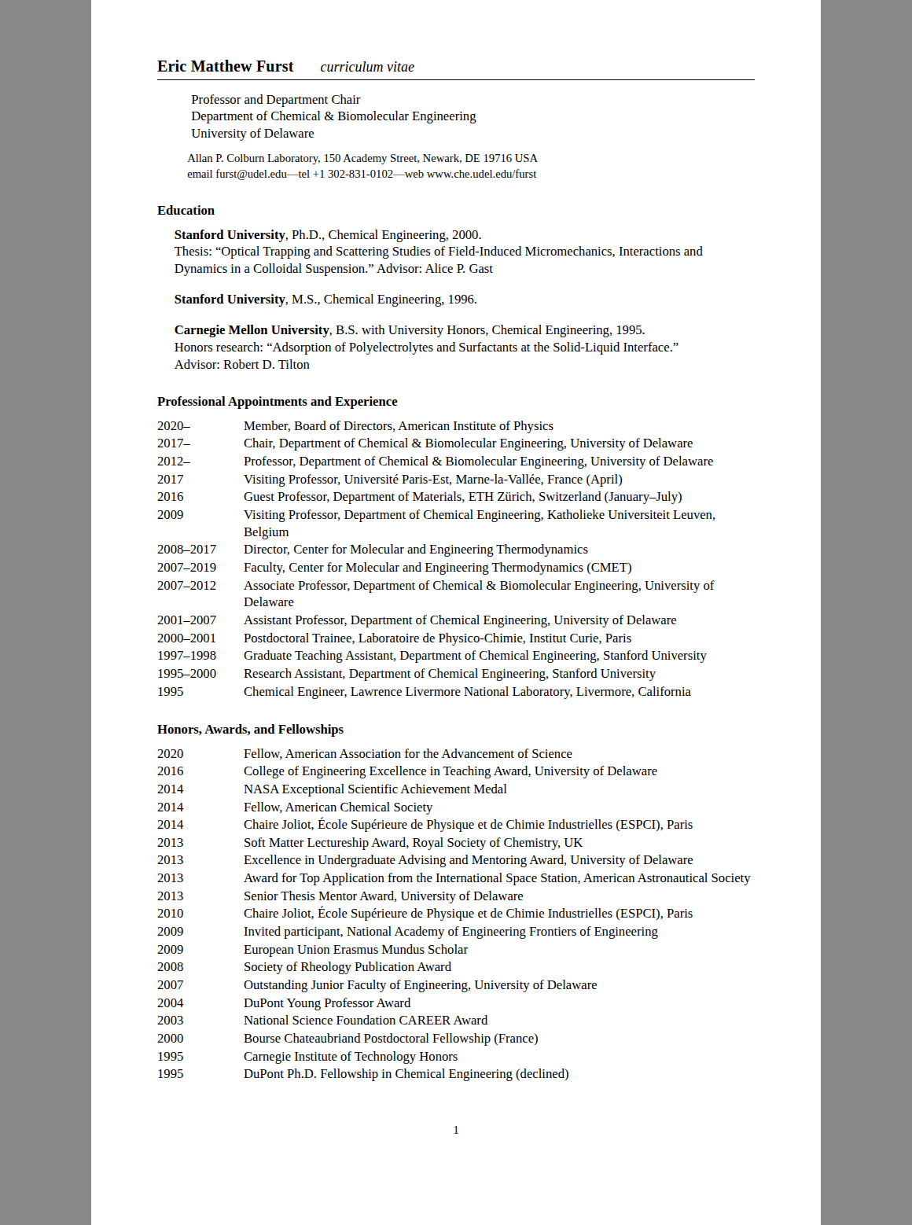Eric Matthew Furst curriculum vitae
Professor and Department Chair
Department of Chemical & Biomolecular Engineering
University of Delaware
Allan P. Colburn Laboratory, 150 Academy Street, Newark, DE 19716 USA
email furst@udel.edu—tel +1 302-831-0102—web www.che.udel.edu/furst
Education
Stanford University, Ph.D., Chemical Engineering, 2000.
Thesis: “Optical Trapping and Scattering Studies of Field-Induced Micromechanics, Interactions and Dynamics in a Colloidal Suspension.” Advisor: Alice P. Gast
Stanford University, M.S., Chemical Engineering, 1996.
Carnegie Mellon University, B.S. with University Honors, Chemical Engineering, 1995.
Honors research: “Adsorption of Polyelectrolytes and Surfactants at the Solid-Liquid Interface.”
Advisor: Robert D. Tilton
Professional Appointments and Experience
| 2020– | Member, Board of Directors, American Institute of Physics |
| 2017– | Chair, Department of Chemical & Biomolecular Engineering, University of Delaware |
| 2012– | Professor, Department of Chemical & Biomolecular Engineering, University of Delaware |
| 2017 | Visiting Professor, Université Paris-Est, Marne-la-Vallée, France (April) |
| 2016 | Guest Professor, Department of Materials, ETH Zürich, Switzerland (January–July) |
| 2009 | Visiting Professor, Department of Chemical Engineering, Katholieke Universiteit Leuven, Belgium |
| 2008–2017 | Director, Center for Molecular and Engineering Thermodynamics |
| 2007–2019 | Faculty, Center for Molecular and Engineering Thermodynamics (CMET) |
| 2007–2012 | Associate Professor, Department of Chemical & Biomolecular Engineering, University of Delaware |
| 2001–2007 | Assistant Professor, Department of Chemical Engineering, University of Delaware |
| 2000–2001 | Postdoctoral Trainee, Laboratoire de Physico-Chimie, Institut Curie, Paris |
| 1997–1998 | Graduate Teaching Assistant, Department of Chemical Engineering, Stanford University |
| 1995–2000 | Research Assistant, Department of Chemical Engineering, Stanford University |
| 1995 | Chemical Engineer, Lawrence Livermore National Laboratory, Livermore, California |
Honors, Awards, and Fellowships
| 2020 | Fellow, American Association for the Advancement of Science |
| 2016 | College of Engineering Excellence in Teaching Award, University of Delaware |
| 2014 | NASA Exceptional Scientific Achievement Medal |
| 2014 | Fellow, American Chemical Society |
| 2014 | Chaire Joliot, École Supérieure de Physique et de Chimie Industrielles (ESPCI), Paris |
| 2013 | Soft Matter Lectureship Award, Royal Society of Chemistry, UK |
| 2013 | Excellence in Undergraduate Advising and Mentoring Award, University of Delaware |
| 2013 | Award for Top Application from the International Space Station, American Astronautical Society |
| 2013 | Senior Thesis Mentor Award, University of Delaware |
| 2010 | Chaire Joliot, École Supérieure de Physique et de Chimie Industrielles (ESPCI), Paris |
| 2009 | Invited participant, National Academy of Engineering Frontiers of Engineering |
| 2009 | European Union Erasmus Mundus Scholar |
| 2008 | Society of Rheology Publication Award |
| 2007 | Outstanding Junior Faculty of Engineering, University of Delaware |
| 2004 | DuPont Young Professor Award |
| 2003 | National Science Foundation CAREER Award |
| 2000 | Bourse Chateaubriand Postdoctoral Fellowship (France) |
| 1995 | Carnegie Institute of Technology Honors |
| 1995 | DuPont Ph.D. Fellowship in Chemical Engineering (declined) |
1